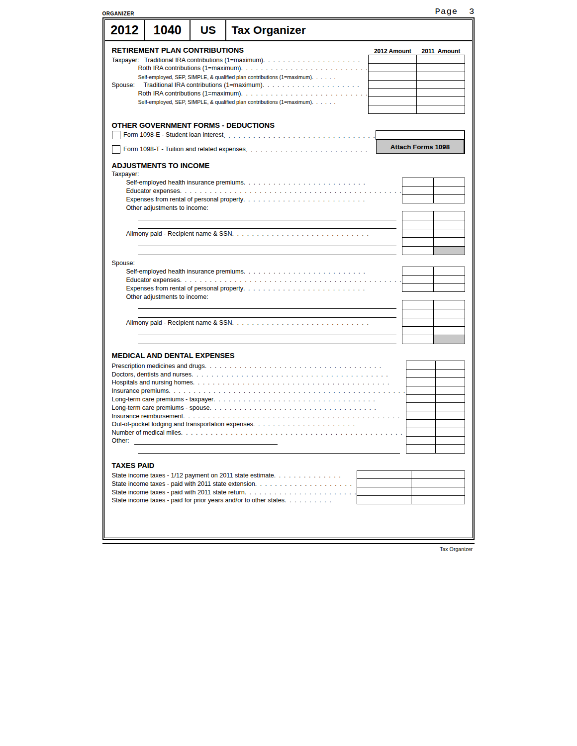ORGANIZER Page 3
2012
1040
US
Tax Organizer
| RETIREMENT PLAN CONTRIBUTIONS | 2012 Amount | 2011 Amount |
| Taxpayer: Traditional IRA contributions (1=maximum) . . . . . . . . . . . . . . . . . . . . | | |
| Roth IRA contributions (1=maximum) . . . . . . . . . . . . . . . . . . . . . . . . . . | | |
| Self-employed, SEP, SIMPLE, & qualified plan contributions (1=maximum) . . . . . . | | |
| Spouse: Traditional IRA contributions (1=maximum) . . . . . . . . . . . . . . . . . . . . | | |
| Roth IRA contributions (1=maximum) . . . . . . . . . . . . . . . . . . . . . . . . . . | | |
| Self-employed, SEP, SIMPLE, & qualified plan contributions (1=maximum) . . . . . . | | |
OTHER GOVERNMENT FORMS - DEDUCTIONS
| Form 1098-E - Student loan interest . . . . . . . . . . . . . . . . . . . . . . . . . . . . . . . | | |
| Form 1098-T - Tuition and related expenses . . . . . . . . . . . . . . . . . . . . . . . . . | Attach Forms 1098 | |
ADJUSTMENTS TO INCOME
Taxpayer:
| Self-employed health insurance premiums . . . . . . . . . . . . . . . . . . . . . . . . . | | |
| Educator expenses . . . . . . . . . . . . . . . . . . . . . . . . . . . . . . . . . . . . . . . . . . . . . | | |
| Expenses from rental of personal property . . . . . . . . . . . . . . . . . . . . . . . . . | | |
| Other adjustments to income: | | |
| Alimony paid - Recipient name & SSN . . . . . . . . . . . . . . . . . . . . . . . . . . . . | | |
Spouse:
| Self-employed health insurance premiums . . . . . . . . . . . . . . . . . . . . . . . . . | | |
| Educator expenses . . . . . . . . . . . . . . . . . . . . . . . . . . . . . . . . . . . . . . . . . . . . . | | |
| Expenses from rental of personal property . . . . . . . . . . . . . . . . . . . . . . . . . | | |
| Other adjustments to income: | | |
| Alimony paid - Recipient name & SSN . . . . . . . . . . . . . . . . . . . . . . . . . . . . | | |
MEDICAL AND DENTAL EXPENSES
| Prescription medicines and drugs . . . . . . . . . . . . . . . . . . . . . . . . . . . . . . . . . . . . | | |
| Doctors, dentists and nurses . . . . . . . . . . . . . . . . . . . . . . . . . . . . . . . . . . . . . . . . | | |
| Hospitals and nursing homes . . . . . . . . . . . . . . . . . . . . . . . . . . . . . . . . . . . . . . . . | | |
| Insurance premiums . . . . . . . . . . . . . . . . . . . . . . . . . . . . . . . . . . . . . . . . . . . . . . . . | | |
| Long-term care premiums - taxpayer . . . . . . . . . . . . . . . . . . . . . . . . . . . . . . . . . | | |
| Long-term care premiums - spouse . . . . . . . . . . . . . . . . . . . . . . . . . . . . . . . . . . | | |
| Insurance reimbursement . . . . . . . . . . . . . . . . . . . . . . . . . . . . . . . . . . . . . . . . . . . . | | |
| Out-of-pocket lodging and transportation expenses . . . . . . . . . . . . . . . . . . . . . | | |
| Number of medical miles . . . . . . . . . . . . . . . . . . . . . . . . . . . . . . . . . . . . . . . . . . . . . | | |
| Other: | | |
TAXES PAID
| State income taxes - 1/12 payment on 2011 state estimate . . . . . . . . . . . . . . | | |
| State income taxes - paid with 2011 state extension . . . . . . . . . . . . . . . . . . . . | | |
| State income taxes - paid with 2011 state return . . . . . . . . . . . . . . . . . . . . . . . | | |
| State income taxes - paid for prior years and/or to other states . . . . . . . . . . | | |
Tax Organizer